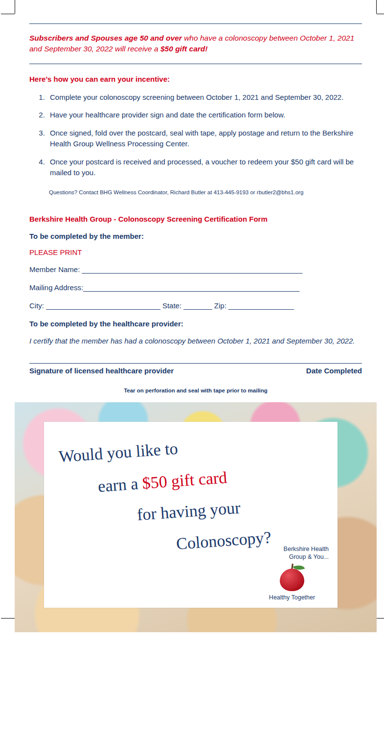Subscribers and Spouses age 50 and over who have a colonoscopy between October 1, 2021 and September 30, 2022 will receive a $50 gift card!
Here’s how you can earn your incentive:
Complete your colonoscopy screening between October 1, 2021 and September 30, 2022.
Have your healthcare provider sign and date the certification form below.
Once signed, fold over the postcard, seal with tape, apply postage and return to the Berkshire Health Group Wellness Processing Center.
Once your postcard is received and processed, a voucher to redeem your $50 gift card will be mailed to you.
Questions? Contact BHG Wellness Coordinator, Richard Butler at 413-445-9193 or rbutler2@bhs1.org
Berkshire Health Group - Colonoscopy Screening Certification Form
To be completed by the member:
PLEASE PRINT
Member Name: ______________________________________________________
Mailing Address:_____________________________________________________
City: ____________________________ State: _______ Zip: ________________
To be completed by the healthcare provider:
I certify that the member has had a colonoscopy between October 1, 2021 and September 30, 2022.
Signature of licensed healthcare provider Date Completed
Tear on perforation and seal with tape prior to mailing
Would you like to
earn a $50 gift card
for having your
Colonoscopy?
Berkshire Health
Group & You...
Healthy Together